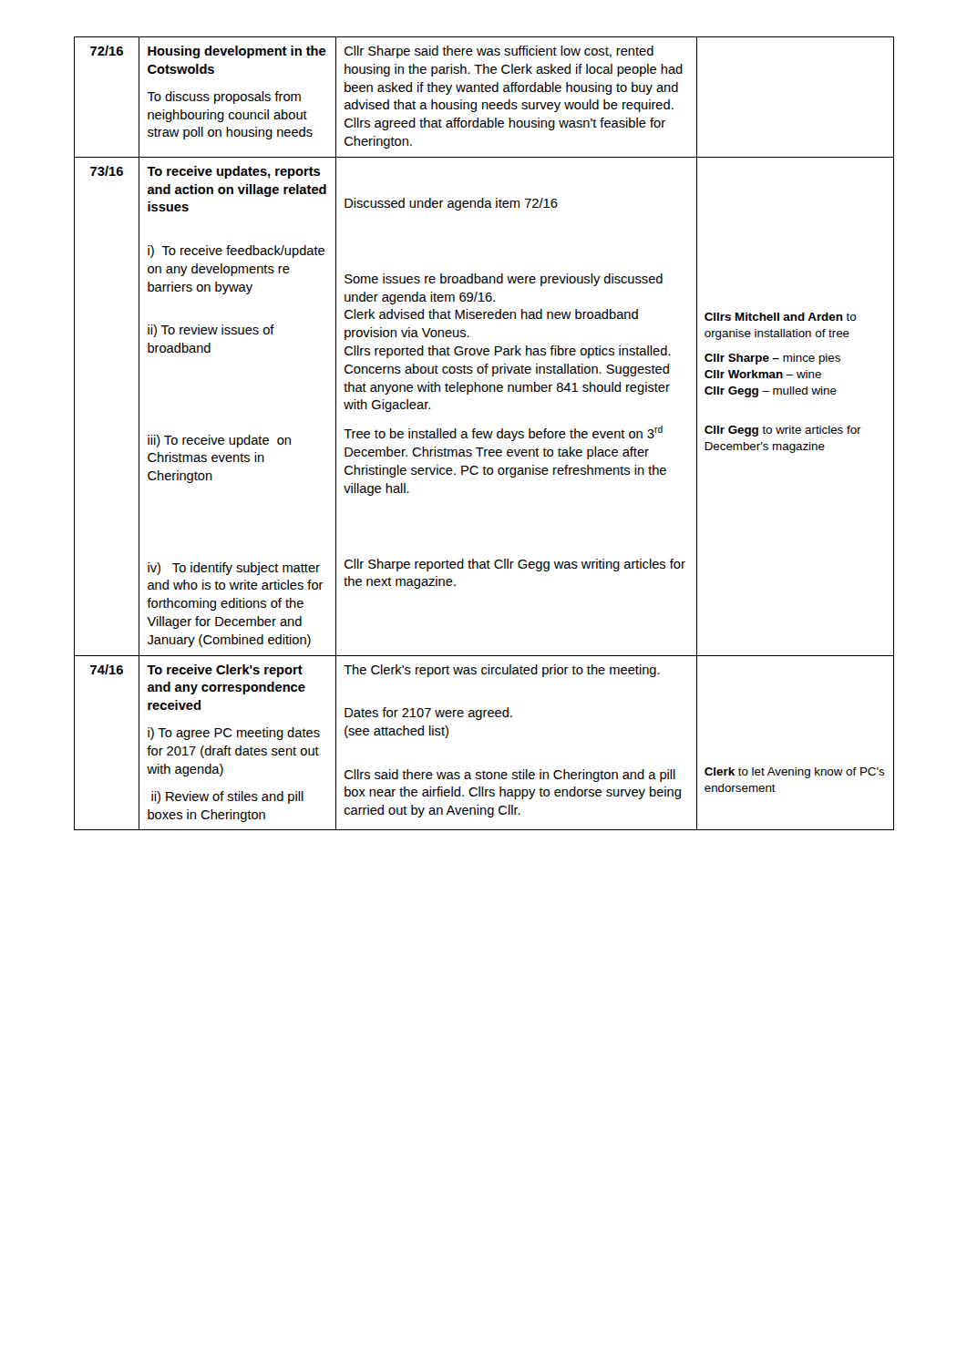| 72/16 | Housing development in the Cotswolds To discuss proposals from neighbouring council about straw poll on housing needs | Cllr Sharpe said there was sufficient low cost, rented housing in the parish. The Clerk asked if local people had been asked if they wanted affordable housing to buy and advised that a housing needs survey would be required. Cllrs agreed that affordable housing wasn't feasible for Cherington. | |
| 73/16 | To receive updates, reports and action on village related issues i) To receive feedback/update on any developments re barriers on byway ii) To review issues of broadband iii) To receive update on Christmas events in Cherington iv) To identify subject matter and who is to write articles for forthcoming editions of the Villager for December and January (Combined edition) | Discussed under agenda item 72/16 Some issues re broadband were previously discussed under agenda item 69/16. Clerk advised that Misereden had new broadband provision via Voneus. Cllrs reported that Grove Park has fibre optics installed. Concerns about costs of private installation. Suggested that anyone with telephone number 841 should register with Gigaclear. Tree to be installed a few days before the event on 3 rd December. Christmas Tree event to take place after Christingle service. PC to organise refreshments in the village hall. Cllr Sharpe reported that Cllr Gegg was writing articles for the next magazine. | Cllrs Mitchell and Arden to organise installation of tree Cllr Sharpe – mince pies Cllr Workman – wine Cllr Gegg – mulled wine Cllr Gegg to write articles for December's magazine |
| 74/16 | To receive Clerk's report and any correspondence received i) To agree PC meeting dates for 2017 (draft dates sent out with agenda) ii) Review of stiles and pill boxes in Cherington | The Clerk's report was circulated prior to the meeting. Dates for 2107 were agreed. (see attached list) Cllrs said there was a stone stile in Cherington and a pill box near the airfield. Cllrs happy to endorse survey being carried out by an Avening Cllr. | Clerk to let Avening know of PC's endorsement |